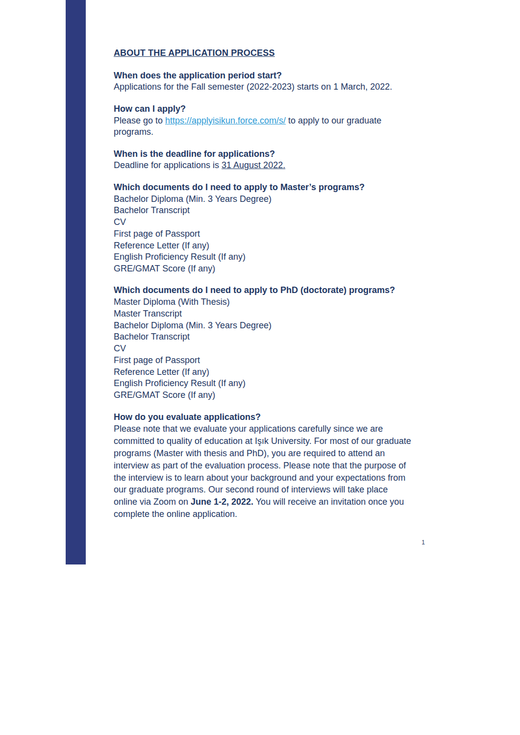ABOUT THE APPLICATION PROCESS
When does the application period start?
Applications for the Fall semester (2022-2023) starts on 1 March, 2022.
How can I apply?
Please go to https://applyisikun.force.com/s/ to apply to our graduate programs.
When is the deadline for applications?
Deadline for applications is 31 August 2022.
Which documents do I need to apply to Master’s programs?
Bachelor Diploma (Min. 3 Years Degree)
Bachelor Transcript
CV
First page of Passport
Reference Letter (If any)
English Proficiency Result (If any)
GRE/GMAT Score (If any)
Which documents do I need to apply to PhD (doctorate) programs?
Master Diploma (With Thesis)
Master Transcript
Bachelor Diploma (Min. 3 Years Degree)
Bachelor Transcript
CV
First page of Passport
Reference Letter (If any)
English Proficiency Result (If any)
GRE/GMAT Score (If any)
How do you evaluate applications?
Please note that we evaluate your applications carefully since we are committed to quality of education at Işık University. For most of our graduate programs (Master with thesis and PhD), you are required to attend an interview as part of the evaluation process. Please note that the purpose of the interview is to learn about your background and your expectations from our graduate programs. Our second round of interviews will take place online via Zoom on June 1-2, 2022. You will receive an invitation once you complete the online application.
1